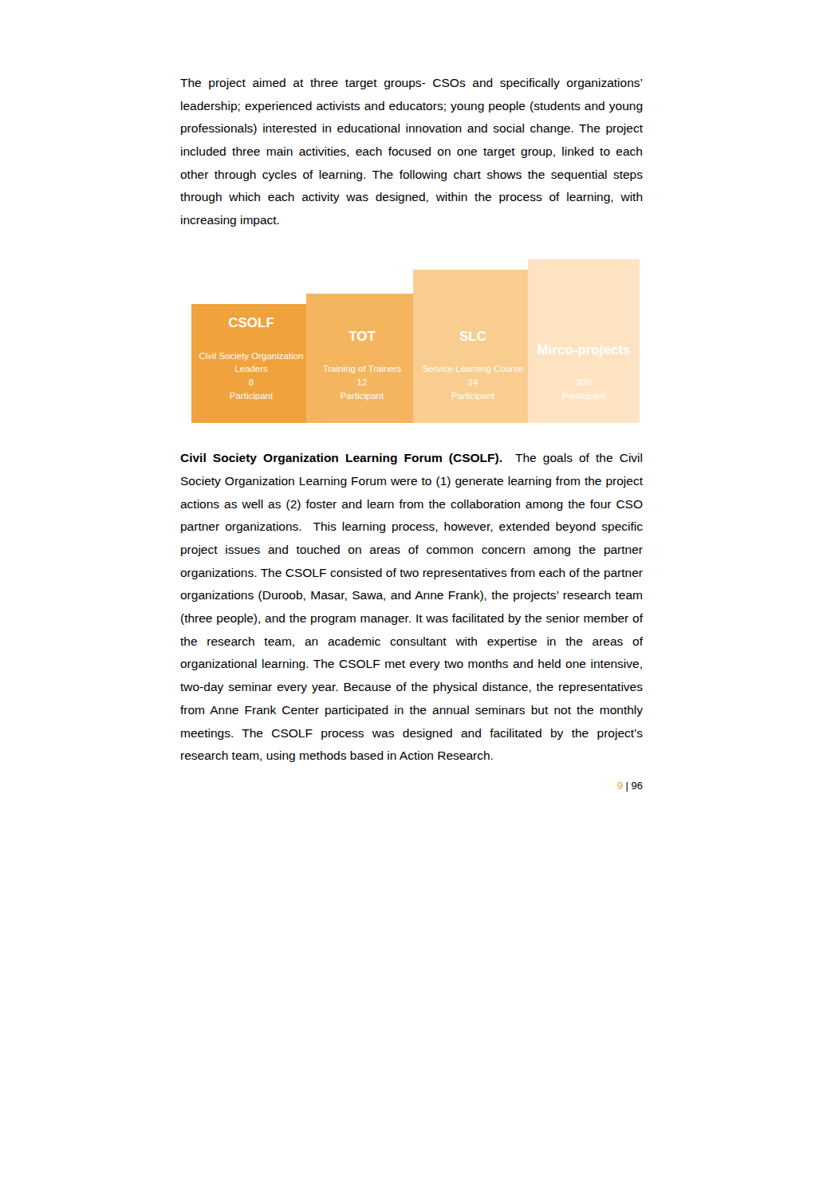The project aimed at three target groups- CSOs and specifically organizations’ leadership; experienced activists and educators; young people (students and young professionals) interested in educational innovation and social change. The project included three main activities, each focused on one target group, linked to each other through cycles of learning. The following chart shows the sequential steps through which each activity was designed, within the process of learning, with increasing impact.
CSOLF
Civil Society Organization Leaders
8
Participant
TOT
Training of Trainers
12
Participant
SLC
Service Learning Course
24
Participant
Mirco-projects
200
Participant
Civil Society Organization Learning Forum (CSOLF). The goals of the Civil Society Organization Learning Forum were to (1) generate learning from the project actions as well as (2) foster and learn from the collaboration among the four CSO partner organizations. This learning process, however, extended beyond specific project issues and touched on areas of common concern among the partner organizations. The CSOLF consisted of two representatives from each of the partner organizations (Duroob, Masar, Sawa, and Anne Frank), the projects’ research team (three people), and the program manager. It was facilitated by the senior member of the research team, an academic consultant with expertise in the areas of organizational learning. The CSOLF met every two months and held one intensive, two-day seminar every year. Because of the physical distance, the representatives from Anne Frank Center participated in the annual seminars but not the monthly meetings. The CSOLF process was designed and facilitated by the project’s research team, using methods based in Action Research.
9 | 96